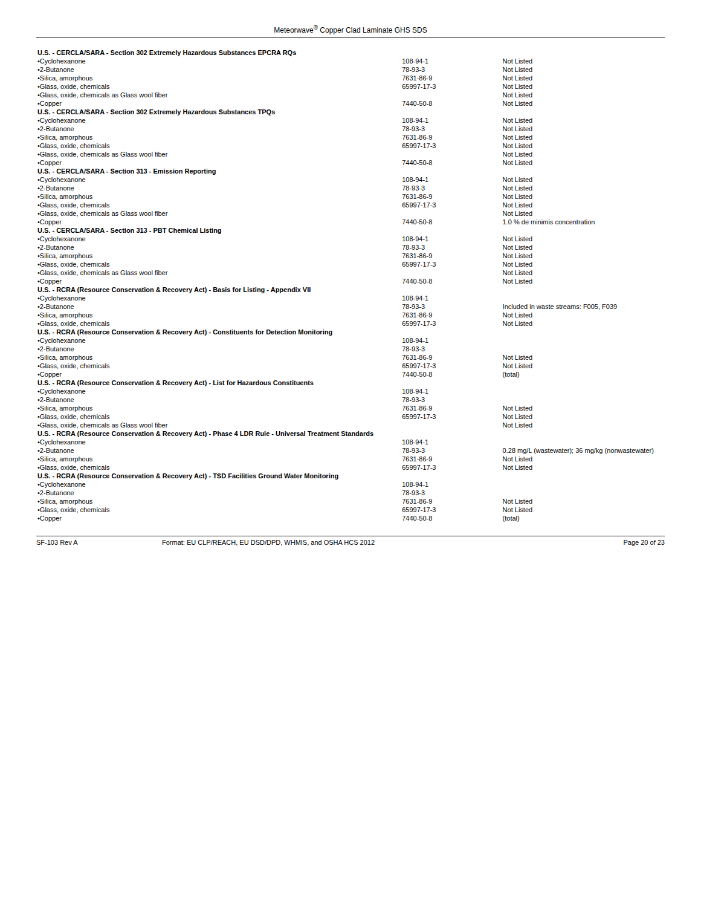Meteorwave® Copper Clad Laminate GHS SDS
| U.S. - CERCLA/SARA - Section 302 Extremely Hazardous Substances EPCRA RQs |
| •Cyclohexanone | 108-94-1 | Not Listed |
| •2-Butanone | 78-93-3 | Not Listed |
| •Silica, amorphous | 7631-86-9 | Not Listed |
| •Glass, oxide, chemicals | 65997-17-3 | Not Listed |
| •Glass, oxide, chemicals as Glass wool fiber | | Not Listed |
| •Copper | 7440-50-8 | Not Listed |
| U.S. - CERCLA/SARA - Section 302 Extremely Hazardous Substances TPQs |
| •Cyclohexanone | 108-94-1 | Not Listed |
| •2-Butanone | 78-93-3 | Not Listed |
| •Silica, amorphous | 7631-86-9 | Not Listed |
| •Glass, oxide, chemicals | 65997-17-3 | Not Listed |
| •Glass, oxide, chemicals as Glass wool fiber | | Not Listed |
| •Copper | 7440-50-8 | Not Listed |
| U.S. - CERCLA/SARA - Section 313 - Emission Reporting |
| •Cyclohexanone | 108-94-1 | Not Listed |
| •2-Butanone | 78-93-3 | Not Listed |
| •Silica, amorphous | 7631-86-9 | Not Listed |
| •Glass, oxide, chemicals | 65997-17-3 | Not Listed |
| •Glass, oxide, chemicals as Glass wool fiber | | Not Listed |
| •Copper | 7440-50-8 | 1.0 % de minimis concentration |
| U.S. - CERCLA/SARA - Section 313 - PBT Chemical Listing |
| •Cyclohexanone | 108-94-1 | Not Listed |
| •2-Butanone | 78-93-3 | Not Listed |
| •Silica, amorphous | 7631-86-9 | Not Listed |
| •Glass, oxide, chemicals | 65997-17-3 | Not Listed |
| •Glass, oxide, chemicals as Glass wool fiber | | Not Listed |
| •Copper | 7440-50-8 | Not Listed |
| U.S. - RCRA (Resource Conservation & Recovery Act) - Basis for Listing - Appendix VII |
| •Cyclohexanone | 108-94-1 | |
| •2-Butanone | 78-93-3 | Included in waste streams: F005, F039 |
| •Silica, amorphous | 7631-86-9 | Not Listed |
| •Glass, oxide, chemicals | 65997-17-3 | Not Listed |
| U.S. - RCRA (Resource Conservation & Recovery Act) - Constituents for Detection Monitoring |
| •Cyclohexanone | 108-94-1 | |
| •2-Butanone | 78-93-3 | |
| •Silica, amorphous | 7631-86-9 | Not Listed |
| •Glass, oxide, chemicals | 65997-17-3 | Not Listed |
| •Copper | 7440-50-8 | (total) |
| U.S. - RCRA (Resource Conservation & Recovery Act) - List for Hazardous Constituents |
| •Cyclohexanone | 108-94-1 | |
| •2-Butanone | 78-93-3 | |
| •Silica, amorphous | 7631-86-9 | Not Listed |
| •Glass, oxide, chemicals | 65997-17-3 | Not Listed |
| •Glass, oxide, chemicals as Glass wool fiber | | Not Listed |
| U.S. - RCRA (Resource Conservation & Recovery Act) - Phase 4 LDR Rule - Universal Treatment Standards |
| •Cyclohexanone | 108-94-1 | |
| •2-Butanone | 78-93-3 | 0.28 mg/L (wastewater); 36 mg/kg (nonwastewater) |
| •Silica, amorphous | 7631-86-9 | Not Listed |
| •Glass, oxide, chemicals | 65997-17-3 | Not Listed |
| U.S. - RCRA (Resource Conservation & Recovery Act) - TSD Facilities Ground Water Monitoring |
| •Cyclohexanone | 108-94-1 | |
| •2-Butanone | 78-93-3 | |
| •Silica, amorphous | 7631-86-9 | Not Listed |
| •Glass, oxide, chemicals | 65997-17-3 | Not Listed |
| •Copper | 7440-50-8 | (total) |
SF-103 Rev A
Format: EU CLP/REACH, EU DSD/DPD, WHMIS, and OSHA HCS 2012
Page 20 of 23